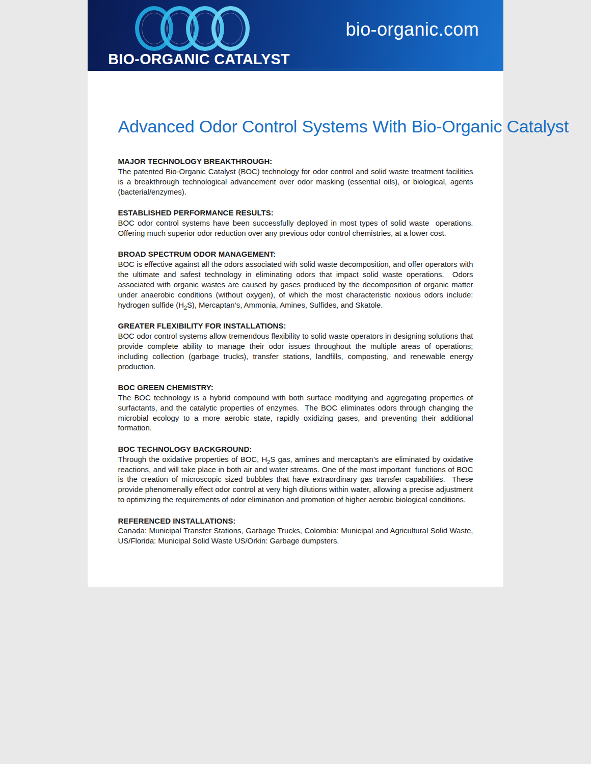BIO-ORGANIC CATALYST
THE POWER IN NATURE®
bio-organic.com
Advanced Odor Control Systems With Bio-Organic Catalyst
Major Technology Breakthrough:
The patented Bio-Organic Catalyst (BOC) technology for odor control and solid waste treatment facilities is a breakthrough technological advancement over odor masking (essential oils), or biological, agents (bacterial/enzymes).
Established Performance Results:
BOC odor control systems have been successfully deployed in most types of solid waste operations. Offering much superior odor reduction over any previous odor control chemistries, at a lower cost.
Broad Spectrum Odor Management:
BOC is effective against all the odors associated with solid waste decomposition, and offer operators with the ultimate and safest technology in eliminating odors that impact solid waste operations. Odors associated with organic wastes are caused by gases produced by the decomposition of organic matter under anaerobic conditions (without oxygen), of which the most characteristic noxious odors include: hydrogen sulfide (H2S), Mercaptan’s, Ammonia, Amines, Sulfides, and Skatole.
Greater Flexibility For Installations:
BOC odor control systems allow tremendous flexibility to solid waste operators in designing solutions that provide complete ability to manage their odor issues throughout the multiple areas of operations; including collection (garbage trucks), transfer stations, landfills, composting, and renewable energy production.
BOC Green Chemistry:
The BOC technology is a hybrid compound with both surface modifying and aggregating properties of surfactants, and the catalytic properties of enzymes. The BOC eliminates odors through changing the microbial ecology to a more aerobic state, rapidly oxidizing gases, and preventing their additional formation.
BOC Technology Background:
Through the oxidative properties of BOC, H2S gas, amines and mercaptan’s are eliminated by oxidative reactions, and will take place in both air and water streams. One of the most important functions of BOC is the creation of microscopic sized bubbles that have extraordinary gas transfer capabilities. These provide phenomenally effect odor control at very high dilutions within water, allowing a precise adjustment to optimizing the requirements of odor elimination and promotion of higher aerobic biological conditions.
Referenced Installations:
Canada: Municipal Transfer Stations, Garbage Trucks, Colombia: Municipal and Agricultural Solid Waste, US/Florida: Municipal Solid Waste US/Orkin: Garbage dumpsters.